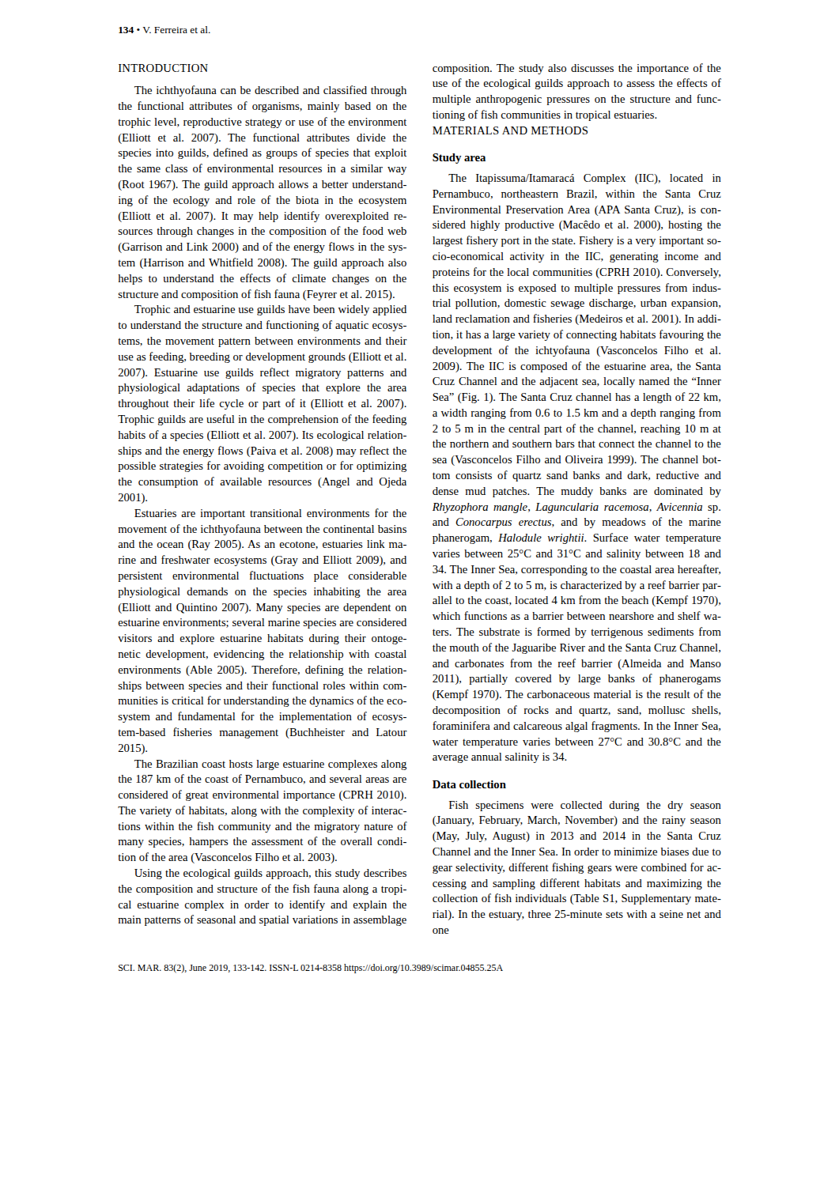134 • V. Ferreira et al.
Introduction
The ichthyofauna can be described and classified through the functional attributes of organisms, mainly based on the trophic level, reproductive strategy or use of the environment (Elliott et al. 2007). The functional attributes divide the species into guilds, defined as groups of species that exploit the same class of environmental resources in a similar way (Root 1967). The guild approach allows a better understanding of the ecology and role of the biota in the ecosystem (Elliott et al. 2007). It may help identify overexploited resources through changes in the composition of the food web (Garrison and Link 2000) and of the energy flows in the system (Harrison and Whitfield 2008). The guild approach also helps to understand the effects of climate changes on the structure and composition of fish fauna (Feyrer et al. 2015).
Trophic and estuarine use guilds have been widely applied to understand the structure and functioning of aquatic ecosystems, the movement pattern between environments and their use as feeding, breeding or development grounds (Elliott et al. 2007). Estuarine use guilds reflect migratory patterns and physiological adaptations of species that explore the area throughout their life cycle or part of it (Elliott et al. 2007). Trophic guilds are useful in the comprehension of the feeding habits of a species (Elliott et al. 2007). Its ecological relationships and the energy flows (Paiva et al. 2008) may reflect the possible strategies for avoiding competition or for optimizing the consumption of available resources (Angel and Ojeda 2001).
Estuaries are important transitional environments for the movement of the ichthyofauna between the continental basins and the ocean (Ray 2005). As an ecotone, estuaries link marine and freshwater ecosystems (Gray and Elliott 2009), and persistent environmental fluctuations place considerable physiological demands on the species inhabiting the area (Elliott and Quintino 2007). Many species are dependent on estuarine environments; several marine species are considered visitors and explore estuarine habitats during their ontogenetic development, evidencing the relationship with coastal environments (Able 2005). Therefore, defining the relationships between species and their functional roles within communities is critical for understanding the dynamics of the ecosystem and fundamental for the implementation of ecosystem-based fisheries management (Buchheister and Latour 2015).
The Brazilian coast hosts large estuarine complexes along the 187 km of the coast of Pernambuco, and several areas are considered of great environmental importance (CPRH 2010). The variety of habitats, along with the complexity of interactions within the fish community and the migratory nature of many species, hampers the assessment of the overall condition of the area (Vasconcelos Filho et al. 2003).
Using the ecological guilds approach, this study describes the composition and structure of the fish fauna along a tropical estuarine complex in order to identify and explain the main patterns of seasonal and spatial variations in assemblage composition. The study also discusses the importance of the use of the ecological guilds approach to assess the effects of multiple anthropogenic pressures on the structure and functioning of fish communities in tropical estuaries.
Materials and methods
Study area
The Itapissuma/Itamaracá Complex (IIC), located in Pernambuco, northeastern Brazil, within the Santa Cruz Environmental Preservation Area (APA Santa Cruz), is considered highly productive (Macêdo et al. 2000), hosting the largest fishery port in the state. Fishery is a very important socio-economical activity in the IIC, generating income and proteins for the local communities (CPRH 2010). Conversely, this ecosystem is exposed to multiple pressures from industrial pollution, domestic sewage discharge, urban expansion, land reclamation and fisheries (Medeiros et al. 2001). In addition, it has a large variety of connecting habitats favouring the development of the ichtyofauna (Vasconcelos Filho et al. 2009). The IIC is composed of the estuarine area, the Santa Cruz Channel and the adjacent sea, locally named the “Inner Sea” (Fig. 1). The Santa Cruz channel has a length of 22 km, a width ranging from 0.6 to 1.5 km and a depth ranging from 2 to 5 m in the central part of the channel, reaching 10 m at the northern and southern bars that connect the channel to the sea (Vasconcelos Filho and Oliveira 1999). The channel bottom consists of quartz sand banks and dark, reductive and dense mud patches. The muddy banks are dominated by Rhyzophora mangle, Laguncularia racemosa, Avicennia sp. and Conocarpus erectus, and by meadows of the marine phanerogam, Halodule wrightii. Surface water temperature varies between 25°C and 31°C and salinity between 18 and 34. The Inner Sea, corresponding to the coastal area hereafter, with a depth of 2 to 5 m, is characterized by a reef barrier parallel to the coast, located 4 km from the beach (Kempf 1970), which functions as a barrier between nearshore and shelf waters. The substrate is formed by terrigenous sediments from the mouth of the Jaguaribe River and the Santa Cruz Channel, and carbonates from the reef barrier (Almeida and Manso 2011), partially covered by large banks of phanerogams (Kempf 1970). The carbonaceous material is the result of the decomposition of rocks and quartz, sand, mollusc shells, foraminifera and calcareous algal fragments. In the Inner Sea, water temperature varies between 27°C and 30.8°C and the average annual salinity is 34.
Data collection
Fish specimens were collected during the dry season (January, February, March, November) and the rainy season (May, July, August) in 2013 and 2014 in the Santa Cruz Channel and the Inner Sea. In order to minimize biases due to gear selectivity, different fishing gears were combined for accessing and sampling different habitats and maximizing the collection of fish individuals (Table S1, Supplementary material). In the estuary, three 25-minute sets with a seine net and one
SCI. MAR. 83(2), June 2019, 133-142. ISSN-L 0214-8358 https://doi.org/10.3989/scimar.04855.25A